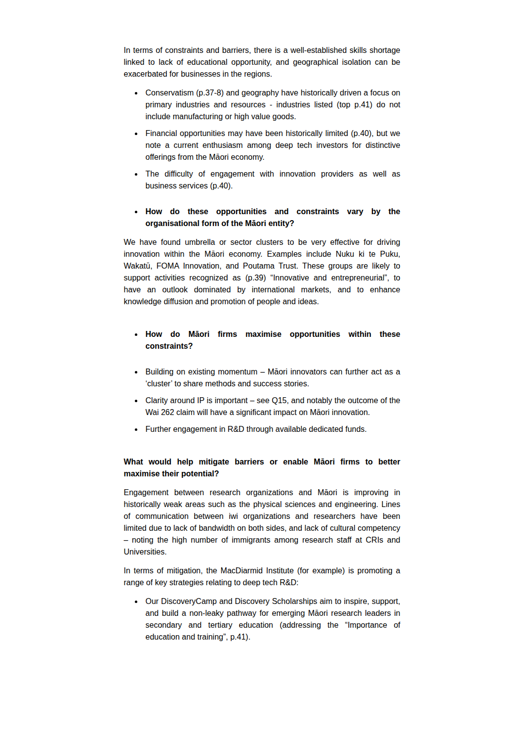In terms of constraints and barriers, there is a well-established skills shortage linked to lack of educational opportunity, and geographical isolation can be exacerbated for businesses in the regions.
Conservatism (p.37-8) and geography have historically driven a focus on primary industries and resources - industries listed (top p.41) do not include manufacturing or high value goods.
Financial opportunities may have been historically limited (p.40), but we note a current enthusiasm among deep tech investors for distinctive offerings from the Māori economy.
The difficulty of engagement with innovation providers as well as business services (p.40).
How do these opportunities and constraints vary by the organisational form of the Māori entity?
We have found umbrella or sector clusters to be very effective for driving innovation within the Māori economy. Examples include Nuku ki te Puku, Wakatū, FOMA Innovation, and Poutama Trust. These groups are likely to support activities recognized as (p.39) “Innovative and entrepreneurial”, to have an outlook dominated by international markets, and to enhance knowledge diffusion and promotion of people and ideas.
How do Māori firms maximise opportunities within these constraints?
Building on existing momentum – Māori innovators can further act as a ‘cluster’ to share methods and success stories.
Clarity around IP is important – see Q15, and notably the outcome of the Wai 262 claim will have a significant impact on Māori innovation.
Further engagement in R&D through available dedicated funds.
What would help mitigate barriers or enable Māori firms to better maximise their potential?
Engagement between research organizations and Māori is improving in historically weak areas such as the physical sciences and engineering. Lines of communication between iwi organizations and researchers have been limited due to lack of bandwidth on both sides, and lack of cultural competency – noting the high number of immigrants among research staff at CRIs and Universities.
In terms of mitigation, the MacDiarmid Institute (for example) is promoting a range of key strategies relating to deep tech R&D:
Our DiscoveryCamp and Discovery Scholarships aim to inspire, support, and build a non-leaky pathway for emerging Māori research leaders in secondary and tertiary education (addressing the “Importance of education and training”, p.41).